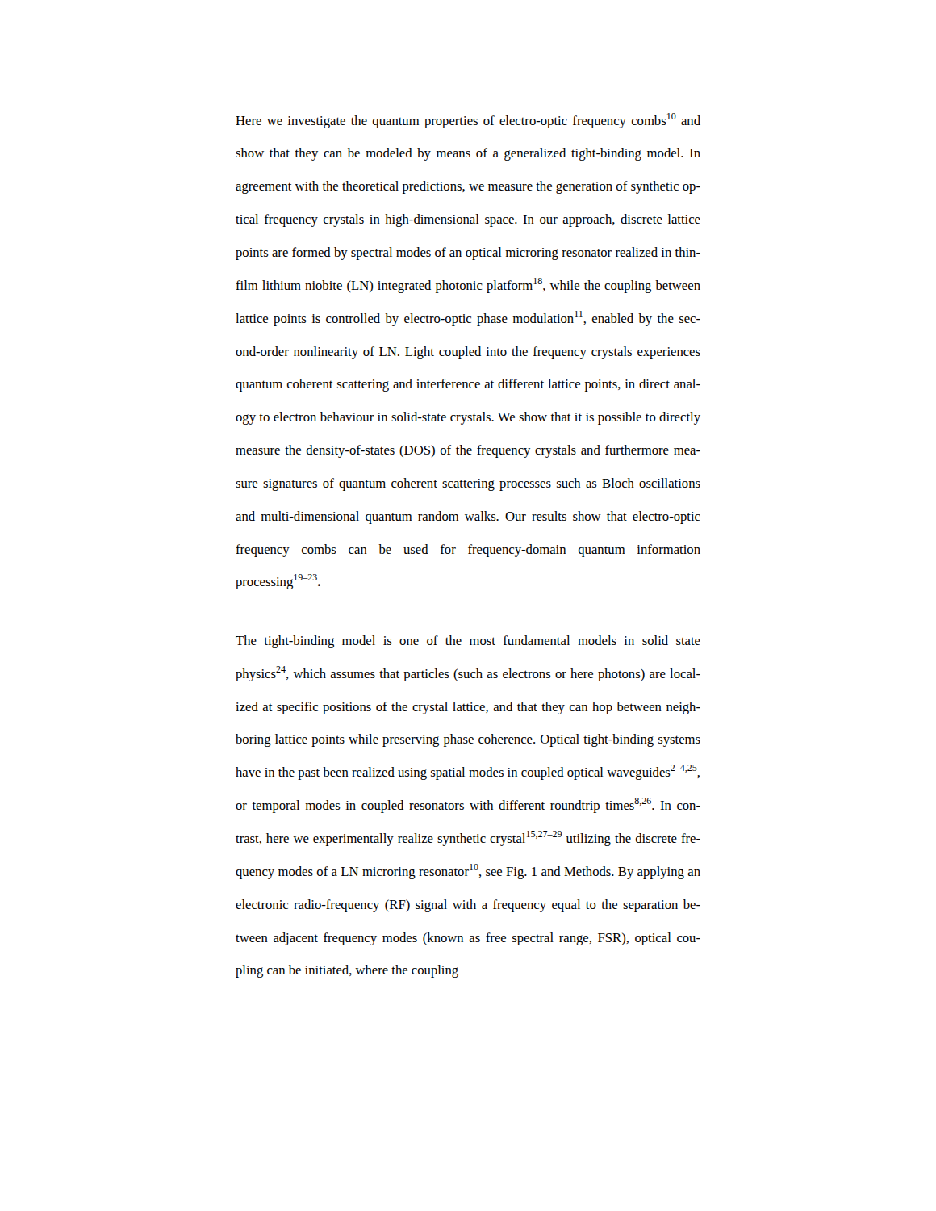Here we investigate the quantum properties of electro-optic frequency combs10 and show that they can be modeled by means of a generalized tight-binding model. In agreement with the theoretical predictions, we measure the generation of synthetic optical frequency crystals in high-dimensional space. In our approach, discrete lattice points are formed by spectral modes of an optical microring resonator realized in thin-film lithium niobite (LN) integrated photonic platform18, while the coupling between lattice points is controlled by electro-optic phase modulation11, enabled by the second-order nonlinearity of LN. Light coupled into the frequency crystals experiences quantum coherent scattering and interference at different lattice points, in direct analogy to electron behaviour in solid-state crystals. We show that it is possible to directly measure the density-of-states (DOS) of the frequency crystals and furthermore measure signatures of quantum coherent scattering processes such as Bloch oscillations and multi-dimensional quantum random walks. Our results show that electro-optic frequency combs can be used for frequency-domain quantum information processing19–23.
The tight-binding model is one of the most fundamental models in solid state physics24, which assumes that particles (such as electrons or here photons) are localized at specific positions of the crystal lattice, and that they can hop between neighboring lattice points while preserving phase coherence. Optical tight-binding systems have in the past been realized using spatial modes in coupled optical waveguides2–4,25, or temporal modes in coupled resonators with different roundtrip times8,26. In contrast, here we experimentally realize synthetic crystal15,27–29 utilizing the discrete frequency modes of a LN microring resonator10, see Fig. 1 and Methods. By applying an electronic radio-frequency (RF) signal with a frequency equal to the separation between adjacent frequency modes (known as free spectral range, FSR), optical coupling can be initiated, where the coupling